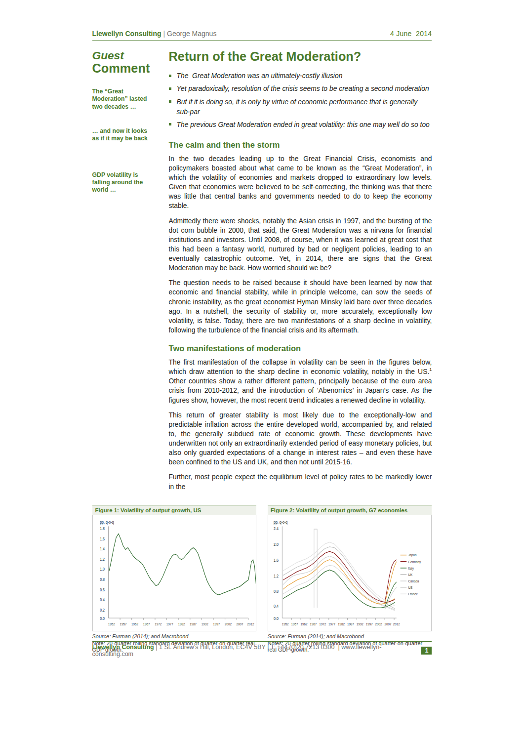Llewellyn Consulting | George Magnus
4 June 2014
Guest Comment
The “Great
Moderation” lasted
two decades …
… and now it looks
as if it may be back
GDP volatility is
falling around the
world …
Return of the Great Moderation?
The Great Moderation was an ultimately-costly illusion
Yet paradoxically, resolution of the crisis seems to be creating a second moderation
But if it is doing so, it is only by virtue of economic performance that is generally sub-par
The previous Great Moderation ended in great volatility: this one may well do so too
The calm and then the storm
In the two decades leading up to the Great Financial Crisis, economists and policymakers boasted about what came to be known as the “Great Moderation”, in which the volatility of economies and markets dropped to extraordinary low levels. Given that economies were believed to be self-correcting, the thinking was that there was little that central banks and governments needed to do to keep the economy stable.
Admittedly there were shocks, notably the Asian crisis in 1997, and the bursting of the dot com bubble in 2000, that said, the Great Moderation was a nirvana for financial institutions and investors. Until 2008, of course, when it was learned at great cost that this had been a fantasy world, nurtured by bad or negligent policies, leading to an eventually catastrophic outcome. Yet, in 2014, there are signs that the Great Moderation may be back. How worried should we be?
The question needs to be raised because it should have been learned by now that economic and financial stability, while in principle welcome, can sow the seeds of chronic instability, as the great economist Hyman Minsky laid bare over three decades ago. In a nutshell, the security of stability or, more accurately, exceptionally low volatility, is false. Today, there are two manifestations of a sharp decline in volatility, following the turbulence of the financial crisis and its aftermath.
Two manifestations of moderation
The first manifestation of the collapse in volatility can be seen in the figures below, which draw attention to the sharp decline in economic volatility, notably in the US.1 Other countries show a rather different pattern, principally because of the euro area crisis from 2010-2012, and the introduction of ‘Abenomics’ in Japan’s case. As the figures show, however, the most recent trend indicates a renewed decline in volatility.
This return of greater stability is most likely due to the exceptionally-low and predictable inflation across the entire developed world, accompanied by, and related to, the generally subdued rate of economic growth. These developments have underwritten not only an extraordinarily extended period of easy monetary policies, but also only guarded expectations of a change in interest rates – and even these have been confined to the US and UK, and then not until 2015-16.
Further, most people expect the equilibrium level of policy rates to be markedly lower in the
Figure 1: Volatility of output growth, US
pp, q-o-q 1.8 1.6 1.4 1.2 1.0 0.8 0.6 0.4 0.2 0.0 1952 1957 1962 1967 1972 1977 1982 1987 1992 1997 2002 2007 2012
Source: Furman (2014); and Macrobond
Note: 20-quarter rolling standard deviation of quarter-on-quarter real GDP growth.
Figure 2: Volatility of output growth, G7 economies
pp, q-o-q 2.4 2.0 1.6 1.2 0.8 0.4 0.0 Japan Germany Italy UK Canada US France 1952 1957 1962 1967 1972 1977 1982 1987 1992 1997 2002 2007 2012
Source: Furman (2014); and Macrobond
Notes: 20-quarter rolling standard deviation of quarter-on-quarter real GDP growth.2
Llewellyn Consulting | 1 St. Andrew's Hill, London, EC4V 5BY | T: +44 (0)20 7213 0300 | www.llewellyn-consulting.com
1